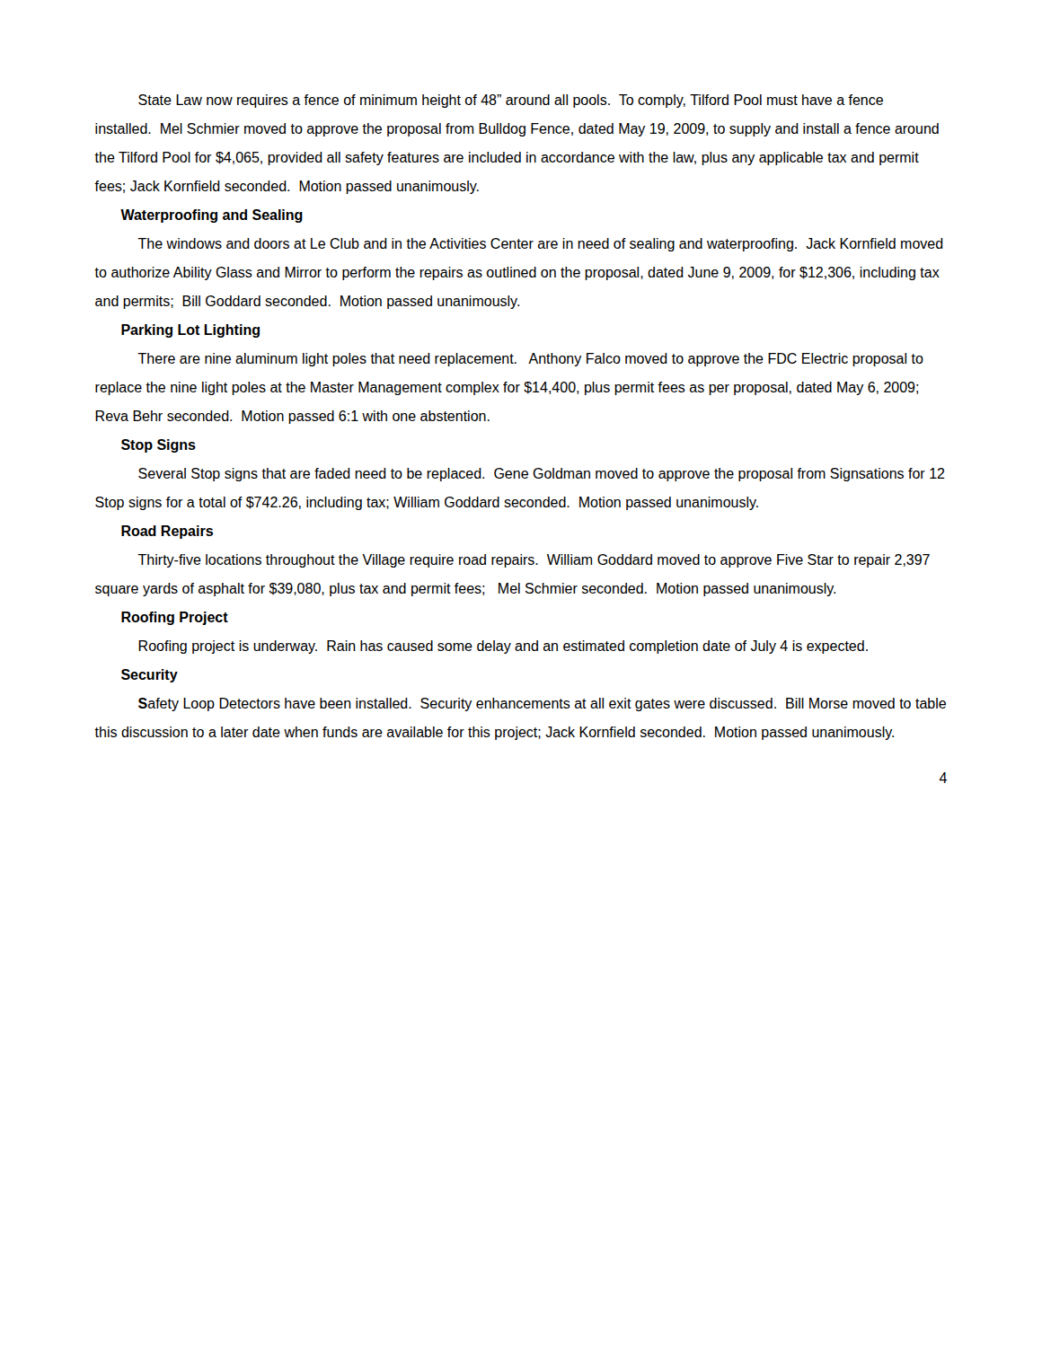State Law now requires a fence of minimum height of 48” around all pools. To comply, Tilford Pool must have a fence installed. Mel Schmier moved to approve the proposal from Bulldog Fence, dated May 19, 2009, to supply and install a fence around the Tilford Pool for $4,065, provided all safety features are included in accordance with the law, plus any applicable tax and permit fees; Jack Kornfield seconded. Motion passed unanimously.
Waterproofing and Sealing
The windows and doors at Le Club and in the Activities Center are in need of sealing and waterproofing. Jack Kornfield moved to authorize Ability Glass and Mirror to perform the repairs as outlined on the proposal, dated June 9, 2009, for $12,306, including tax and permits; Bill Goddard seconded. Motion passed unanimously.
Parking Lot Lighting
There are nine aluminum light poles that need replacement. Anthony Falco moved to approve the FDC Electric proposal to replace the nine light poles at the Master Management complex for $14,400, plus permit fees as per proposal, dated May 6, 2009; Reva Behr seconded. Motion passed 6:1 with one abstention.
Stop Signs
Several Stop signs that are faded need to be replaced. Gene Goldman moved to approve the proposal from Signsations for 12 Stop signs for a total of $742.26, including tax; William Goddard seconded. Motion passed unanimously.
Road Repairs
Thirty-five locations throughout the Village require road repairs. William Goddard moved to approve Five Star to repair 2,397 square yards of asphalt for $39,080, plus tax and permit fees; Mel Schmier seconded. Motion passed unanimously.
Roofing Project
Roofing project is underway. Rain has caused some delay and an estimated completion date of July 4 is expected.
Security
Safety Loop Detectors have been installed. Security enhancements at all exit gates were discussed. Bill Morse moved to table this discussion to a later date when funds are available for this project; Jack Kornfield seconded. Motion passed unanimously.
4